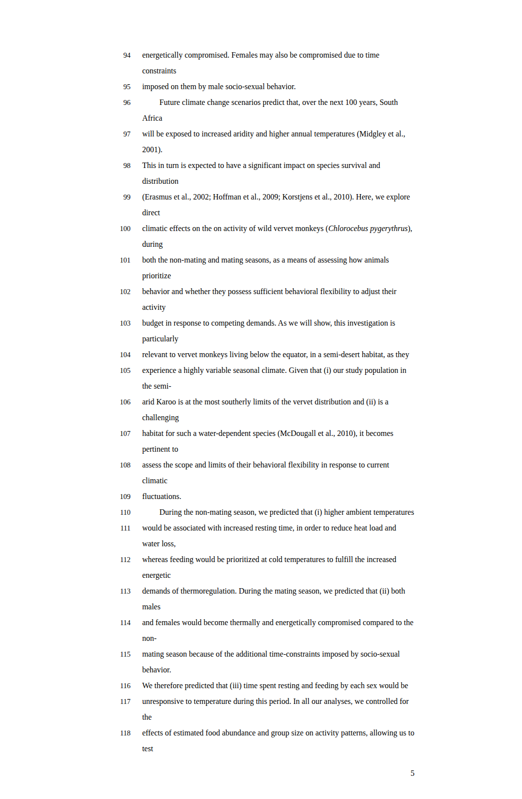94 energetically compromised. Females may also be compromised due to time constraints
95 imposed on them by male socio-sexual behavior.
96 Future climate change scenarios predict that, over the next 100 years, South Africa
97 will be exposed to increased aridity and higher annual temperatures (Midgley et al., 2001).
98 This in turn is expected to have a significant impact on species survival and distribution
99(Erasmus et al., 2002; Hoffman et al., 2009; Korstjens et al., 2010). Here, we explore direct
100 climatic effects on the on activity of wild vervet monkeys (Chlorocebus pygerythrus), during
101 both the non-mating and mating seasons, as a means of assessing how animals prioritize
102 behavior and whether they possess sufficient behavioral flexibility to adjust their activity
103 budget in response to competing demands. As we will show, this investigation is particularly
104 relevant to vervet monkeys living below the equator, in a semi-desert habitat, as they
105 experience a highly variable seasonal climate. Given that (i) our study population in the semi-
106 arid Karoo is at the most southerly limits of the vervet distribution and (ii) is a challenging
107 habitat for such a water-dependent species (McDougall et al., 2010), it becomes pertinent to
108 assess the scope and limits of their behavioral flexibility in response to current climatic
109 fluctuations.
110 During the non-mating season, we predicted that (i) higher ambient temperatures
111 would be associated with increased resting time, in order to reduce heat load and water loss,
112 whereas feeding would be prioritized at cold temperatures to fulfill the increased energetic
113 demands of thermoregulation. During the mating season, we predicted that (ii) both males
114 and females would become thermally and energetically compromised compared to the non-
115 mating season because of the additional time-constraints imposed by socio-sexual behavior.
116 We therefore predicted that (iii) time spent resting and feeding by each sex would be
117 unresponsive to temperature during this period. In all our analyses, we controlled for the
118 effects of estimated food abundance and group size on activity patterns, allowing us to test
5